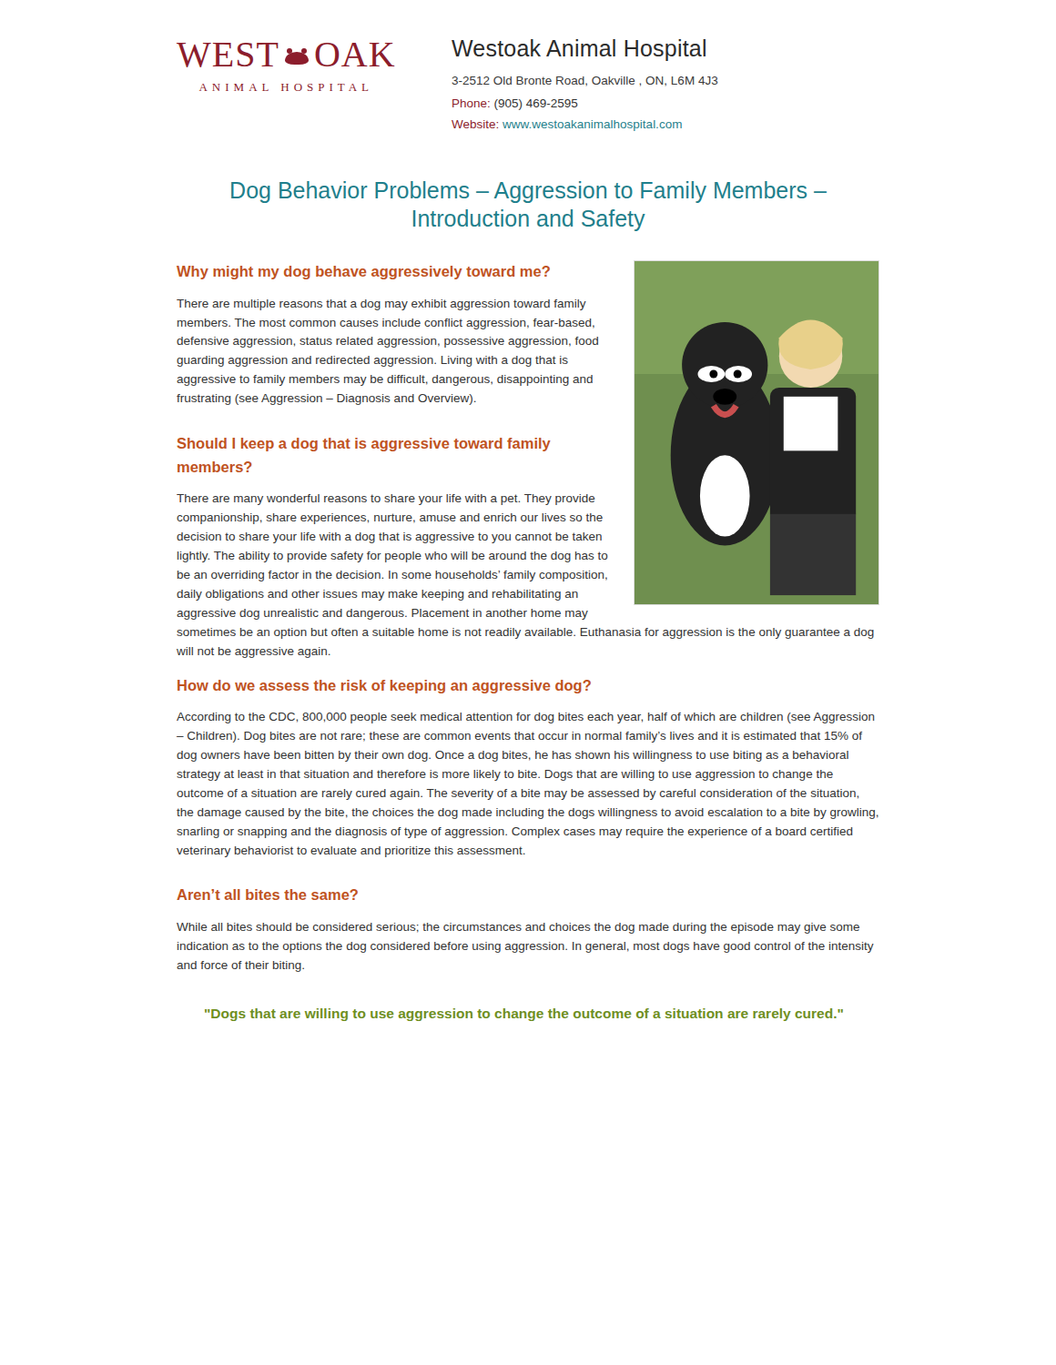WEST OAK
ANIMAL HOSPITAL
Westoak Animal Hospital
3-2512 Old Bronte Road, Oakville , ON, L6M 4J3
Phone: (905) 469-2595
Website: www.westoakanimalhospital.com
Dog Behavior Problems – Aggression to Family Members –
Introduction and Safety
Why might my dog behave aggressively toward me?
There are multiple reasons that a dog may exhibit aggression toward family members. The most common causes include conflict aggression, fear-based, defensive aggression, status related aggression, possessive aggression, food guarding aggression and redirected aggression. Living with a dog that is aggressive to family members may be difficult, dangerous, disappointing and frustrating (see Aggression – Diagnosis and Overview).
Should I keep a dog that is aggressive toward family members?
There are many wonderful reasons to share your life with a pet. They provide companionship, share experiences, nurture, amuse and enrich our lives so the decision to share your life with a dog that is aggressive to you cannot be taken lightly. The ability to provide safety for people who will be around the dog has to be an overriding factor in the decision. In some households’ family composition, daily obligations and other issues may make keeping and rehabilitating an aggressive dog unrealistic and dangerous. Placement in another home may sometimes be an option but often a suitable home is not readily available. Euthanasia for aggression is the only guarantee a dog will not be aggressive again.
How do we assess the risk of keeping an aggressive dog?
According to the CDC, 800,000 people seek medical attention for dog bites each year, half of which are children (see Aggression – Children). Dog bites are not rare; these are common events that occur in normal family’s lives and it is estimated that 15% of dog owners have been bitten by their own dog. Once a dog bites, he has shown his willingness to use biting as a behavioral strategy at least in that situation and therefore is more likely to bite. Dogs that are willing to use aggression to change the outcome of a situation are rarely cured again. The severity of a bite may be assessed by careful consideration of the situation, the damage caused by the bite, the choices the dog made including the dogs willingness to avoid escalation to a bite by growling, snarling or snapping and the diagnosis of type of aggression. Complex cases may require the experience of a board certified veterinary behaviorist to evaluate and prioritize this assessment.
Aren’t all bites the same?
While all bites should be considered serious; the circumstances and choices the dog made during the episode may give some indication as to the options the dog considered before using aggression. In general, most dogs have good control of the intensity and force of their biting.
"Dogs that are willing to use aggression to change the outcome of a situation are rarely cured."